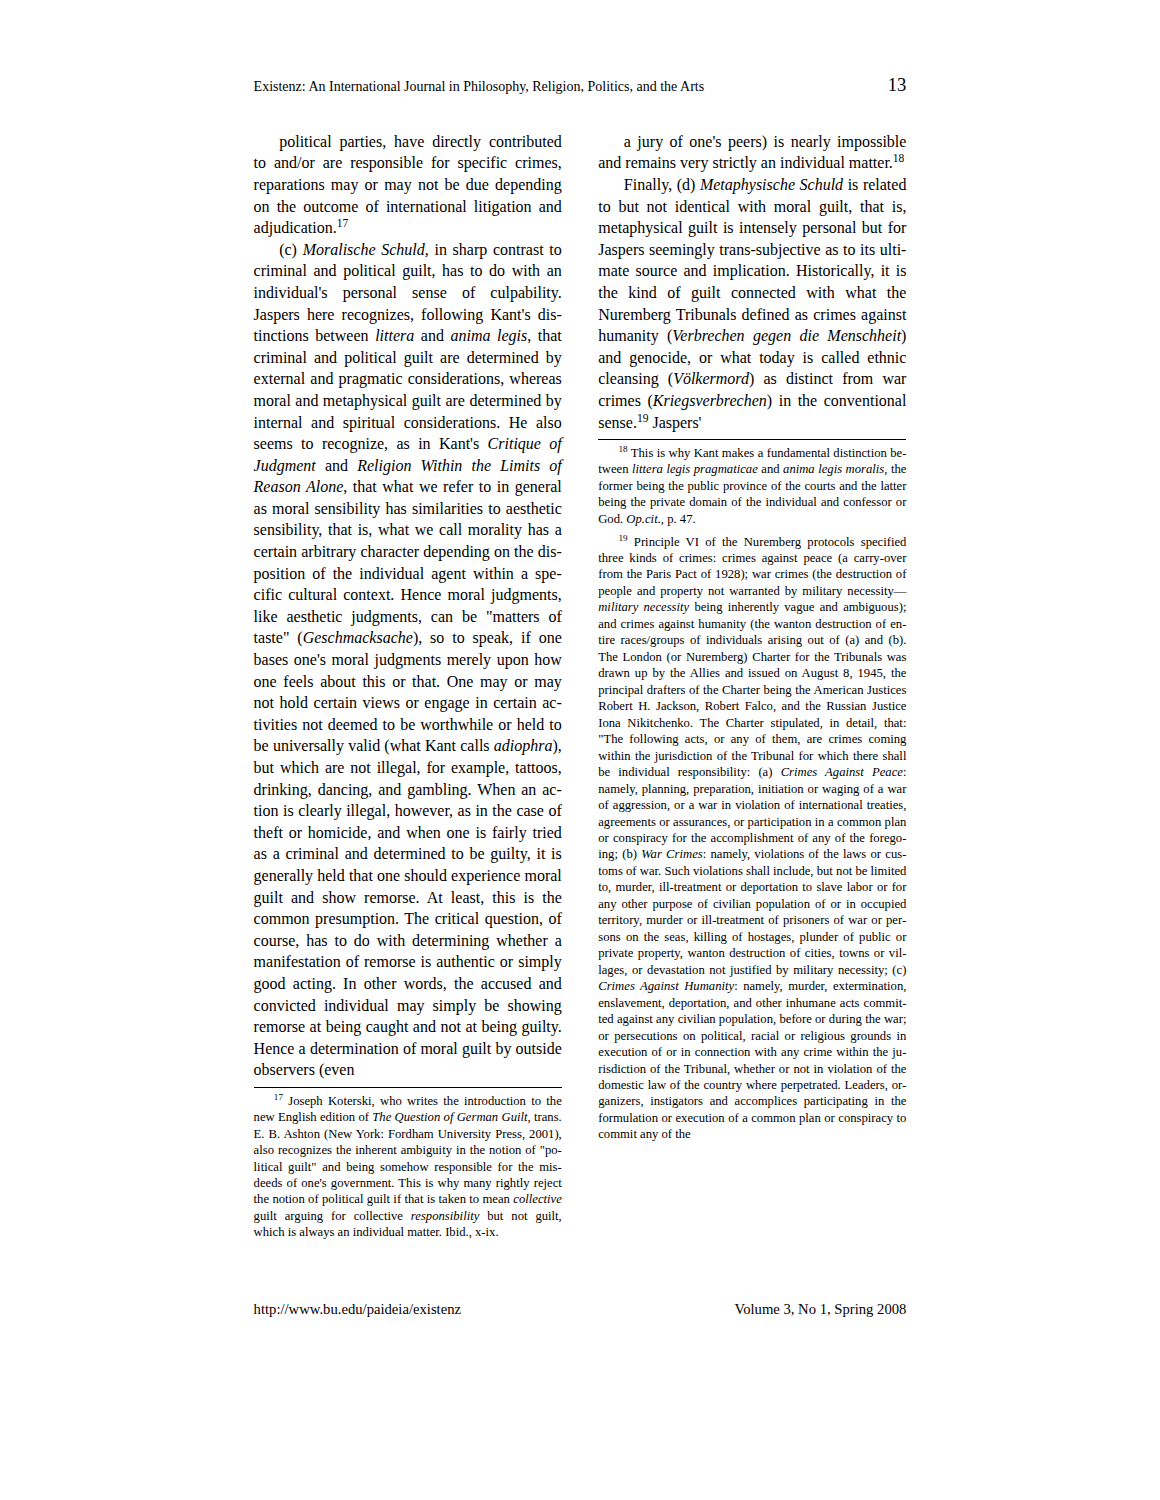Existenz: An International Journal in Philosophy, Religion, Politics, and the Arts 13
political parties, have directly contributed to and/or are responsible for specific crimes, reparations may or may not be due depending on the outcome of international litigation and adjudication.17
(c) Moralische Schuld, in sharp contrast to criminal and political guilt, has to do with an individual's personal sense of culpability. Jaspers here recognizes, following Kant's distinctions between littera and anima legis, that criminal and political guilt are determined by external and pragmatic considerations, whereas moral and metaphysical guilt are determined by internal and spiritual considerations. He also seems to recognize, as in Kant's Critique of Judgment and Religion Within the Limits of Reason Alone, that what we refer to in general as moral sensibility has similarities to aesthetic sensibility, that is, what we call morality has a certain arbitrary character depending on the disposition of the individual agent within a specific cultural context. Hence moral judgments, like aesthetic judgments, can be "matters of taste" (Geschmacksache), so to speak, if one bases one's moral judgments merely upon how one feels about this or that. One may or may not hold certain views or engage in certain activities not deemed to be worthwhile or held to be universally valid (what Kant calls adiophra), but which are not illegal, for example, tattoos, drinking, dancing, and gambling. When an action is clearly illegal, however, as in the case of theft or homicide, and when one is fairly tried as a criminal and determined to be guilty, it is generally held that one should experience moral guilt and show remorse. At least, this is the common presumption. The critical question, of course, has to do with determining whether a manifestation of remorse is authentic or simply good acting. In other words, the accused and convicted individual may simply be showing remorse at being caught and not at being guilty. Hence a determination of moral guilt by outside observers (even
17 Joseph Koterski, who writes the introduction to the new English edition of The Question of German Guilt, trans. E. B. Ashton (New York: Fordham University Press, 2001), also recognizes the inherent ambiguity in the notion of "political guilt" and being somehow responsible for the misdeeds of one's government. This is why many rightly reject the notion of political guilt if that is taken to mean collective guilt arguing for collective responsibility but not guilt, which is always an individual matter. Ibid., x-ix.
a jury of one's peers) is nearly impossible and remains very strictly an individual matter.18
Finally, (d) Metaphysische Schuld is related to but not identical with moral guilt, that is, metaphysical guilt is intensely personal but for Jaspers seemingly trans-subjective as to its ultimate source and implication. Historically, it is the kind of guilt connected with what the Nuremberg Tribunals defined as crimes against humanity (Verbrechen gegen die Menschheit) and genocide, or what today is called ethnic cleansing (Völkermord) as distinct from war crimes (Kriegsverbrechen) in the conventional sense.19 Jaspers'
18 This is why Kant makes a fundamental distinction between littera legis pragmaticae and anima legis moralis, the former being the public province of the courts and the latter being the private domain of the individual and confessor or God. Op.cit., p. 47.
19 Principle VI of the Nuremberg protocols specified three kinds of crimes: crimes against peace (a carry-over from the Paris Pact of 1928); war crimes (the destruction of people and property not warranted by military necessity—military necessity being inherently vague and ambiguous); and crimes against humanity (the wanton destruction of entire races/groups of individuals arising out of (a) and (b). The London (or Nuremberg) Charter for the Tribunals was drawn up by the Allies and issued on August 8, 1945, the principal drafters of the Charter being the American Justices Robert H. Jackson, Robert Falco, and the Russian Justice Iona Nikitchenko. The Charter stipulated, in detail, that: "The following acts, or any of them, are crimes coming within the jurisdiction of the Tribunal for which there shall be individual responsibility: (a) Crimes Against Peace: namely, planning, preparation, initiation or waging of a war of aggression, or a war in violation of international treaties, agreements or assurances, or participation in a common plan or conspiracy for the accomplishment of any of the foregoing; (b) War Crimes: namely, violations of the laws or customs of war. Such violations shall include, but not be limited to, murder, ill-treatment or deportation to slave labor or for any other purpose of civilian population of or in occupied territory, murder or ill-treatment of prisoners of war or persons on the seas, killing of hostages, plunder of public or private property, wanton destruction of cities, towns or villages, or devastation not justified by military necessity; (c) Crimes Against Humanity: namely, murder, extermination, enslavement, deportation, and other inhumane acts committed against any civilian population, before or during the war; or persecutions on political, racial or religious grounds in execution of or in connection with any crime within the jurisdiction of the Tribunal, whether or not in violation of the domestic law of the country where perpetrated. Leaders, organizers, instigators and accomplices participating in the formulation or execution of a common plan or conspiracy to commit any of the
http://www.bu.edu/paideia/existenz Volume 3, No 1, Spring 2008